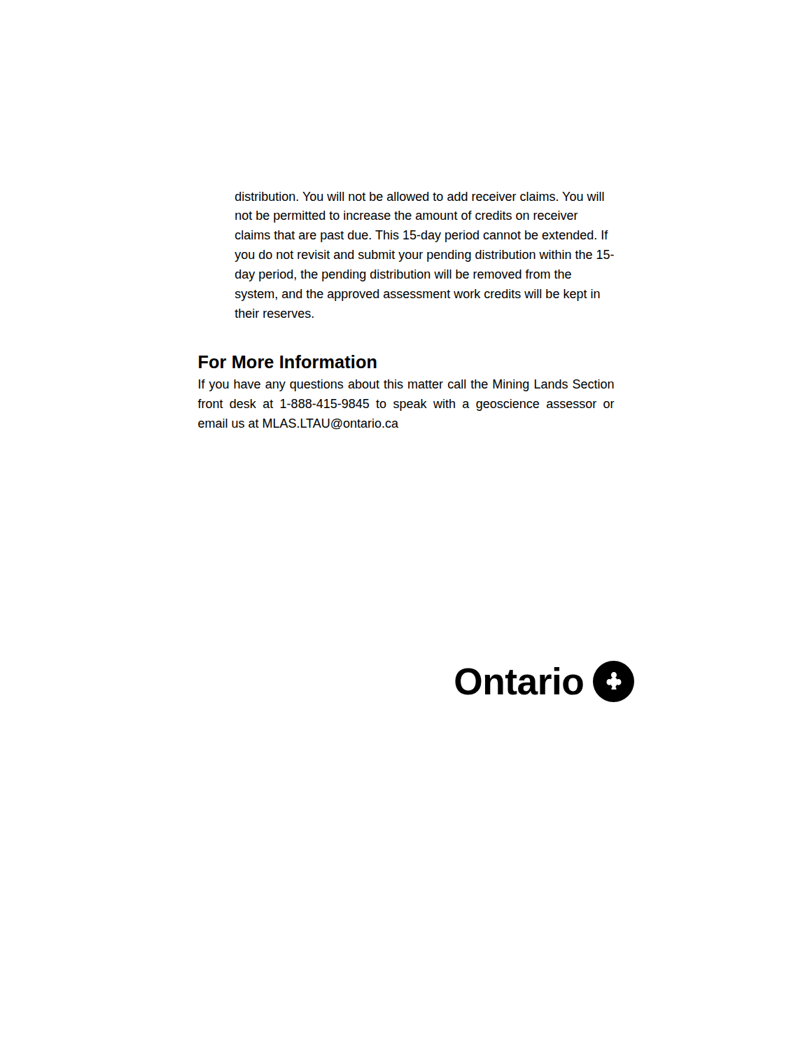distribution. You will not be allowed to add receiver claims. You will not be permitted to increase the amount of credits on receiver claims that are past due. This 15-day period cannot be extended. If you do not revisit and submit your pending distribution within the 15-day period, the pending distribution will be removed from the system, and the approved assessment work credits will be kept in their reserves.
For More Information
If you have any questions about this matter call the Mining Lands Section front desk at 1-888-415-9845 to speak with a geoscience assessor or email us at MLAS.LTAU@ontario.ca
Ontario